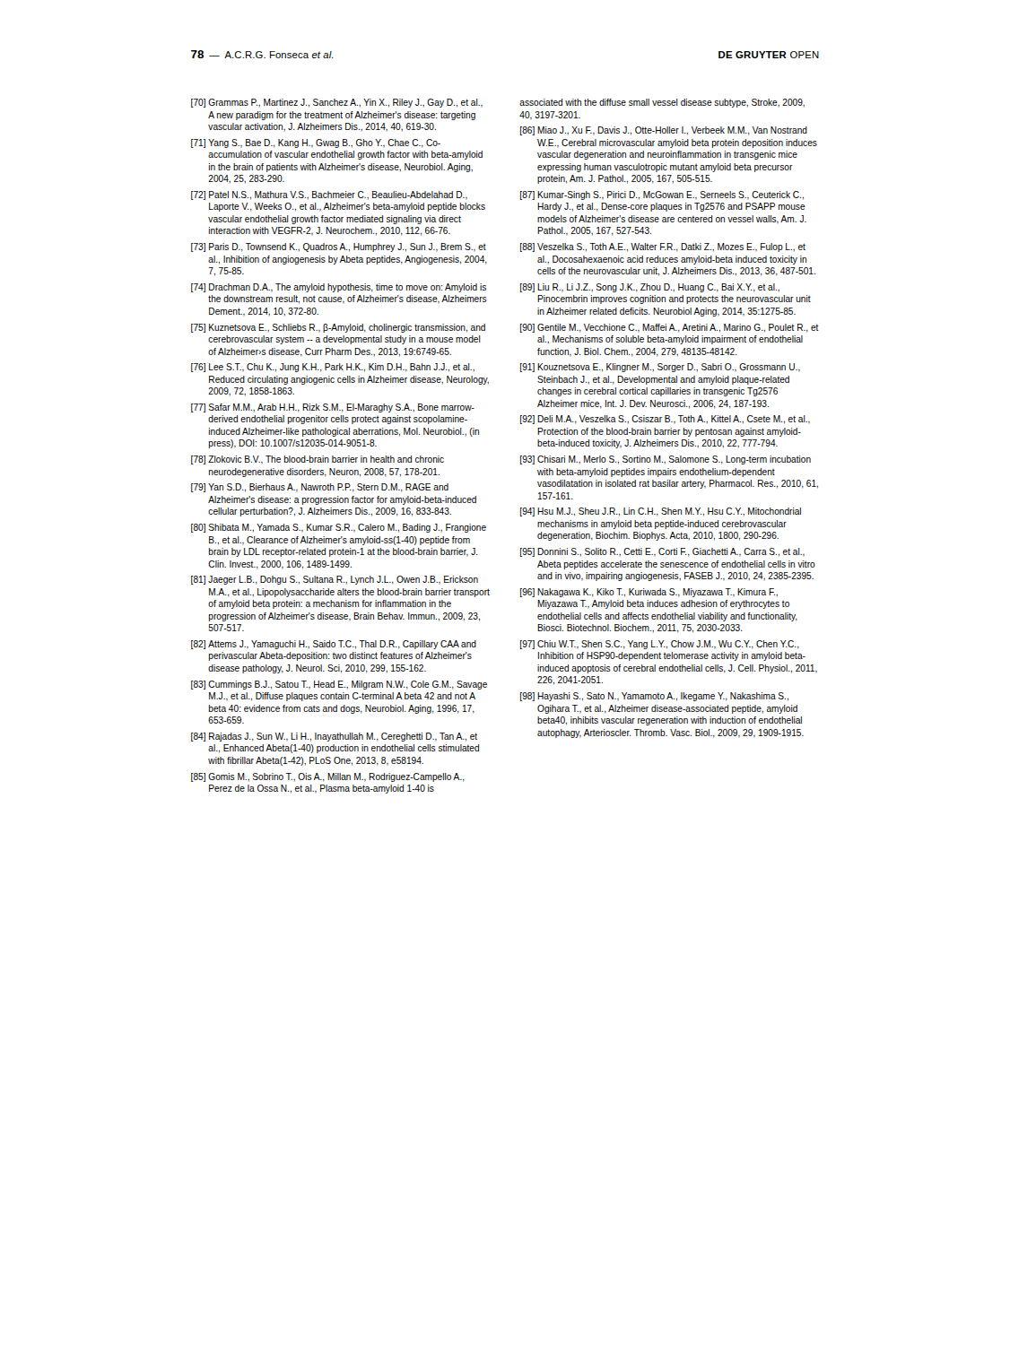78—A.C.R.G. Fonseca et al.
DE GRUYTER OPEN
[70] Grammas P., Martinez J., Sanchez A., Yin X., Riley J., Gay D., et al., A new paradigm for the treatment of Alzheimer's disease: targeting vascular activation, J. Alzheimers Dis., 2014, 40, 619-30.
[71] Yang S., Bae D., Kang H., Gwag B., Gho Y., Chae C., Co-accumulation of vascular endothelial growth factor with beta-amyloid in the brain of patients with Alzheimer's disease, Neurobiol. Aging, 2004, 25, 283-290.
[72] Patel N.S., Mathura V.S., Bachmeier C., Beaulieu-Abdelahad D., Laporte V., Weeks O., et al., Alzheimer's beta-amyloid peptide blocks vascular endothelial growth factor mediated signaling via direct interaction with VEGFR-2, J. Neurochem., 2010, 112, 66-76.
[73] Paris D., Townsend K., Quadros A., Humphrey J., Sun J., Brem S., et al., Inhibition of angiogenesis by Abeta peptides, Angiogenesis, 2004, 7, 75-85.
[74] Drachman D.A., The amyloid hypothesis, time to move on: Amyloid is the downstream result, not cause, of Alzheimer's disease, Alzheimers Dement., 2014, 10, 372-80.
[75] Kuznetsova E., Schliebs R., β-Amyloid, cholinergic transmission, and cerebrovascular system -- a developmental study in a mouse model of Alzheimer›s disease, Curr Pharm Des., 2013, 19:6749-65.
[76] Lee S.T., Chu K., Jung K.H., Park H.K., Kim D.H., Bahn J.J., et al., Reduced circulating angiogenic cells in Alzheimer disease, Neurology, 2009, 72, 1858-1863.
[77] Safar M.M., Arab H.H., Rizk S.M., El-Maraghy S.A., Bone marrow-derived endothelial progenitor cells protect against scopolamine-induced Alzheimer-like pathological aberrations, Mol. Neurobiol., (in press), DOI: 10.1007/s12035-014-9051-8.
[78] Zlokovic B.V., The blood-brain barrier in health and chronic neurodegenerative disorders, Neuron, 2008, 57, 178-201.
[79] Yan S.D., Bierhaus A., Nawroth P.P., Stern D.M., RAGE and Alzheimer's disease: a progression factor for amyloid-beta-induced cellular perturbation?, J. Alzheimers Dis., 2009, 16, 833-843.
[80] Shibata M., Yamada S., Kumar S.R., Calero M., Bading J., Frangione B., et al., Clearance of Alzheimer's amyloid-ss(1-40) peptide from brain by LDL receptor-related protein-1 at the blood-brain barrier, J. Clin. Invest., 2000, 106, 1489-1499.
[81] Jaeger L.B., Dohgu S., Sultana R., Lynch J.L., Owen J.B., Erickson M.A., et al., Lipopolysaccharide alters the blood-brain barrier transport of amyloid beta protein: a mechanism for inflammation in the progression of Alzheimer's disease, Brain Behav. Immun., 2009, 23, 507-517.
[82] Attems J., Yamaguchi H., Saido T.C., Thal D.R., Capillary CAA and perivascular Abeta-deposition: two distinct features of Alzheimer's disease pathology, J. Neurol. Sci, 2010, 299, 155-162.
[83] Cummings B.J., Satou T., Head E., Milgram N.W., Cole G.M., Savage M.J., et al., Diffuse plaques contain C-terminal A beta 42 and not A beta 40: evidence from cats and dogs, Neurobiol. Aging, 1996, 17, 653-659.
[84] Rajadas J., Sun W., Li H., Inayathullah M., Cereghetti D., Tan A., et al., Enhanced Abeta(1-40) production in endothelial cells stimulated with fibrillar Abeta(1-42), PLoS One, 2013, 8, e58194.
[85] Gomis M., Sobrino T., Ois A., Millan M., Rodriguez-Campello A., Perez de la Ossa N., et al., Plasma beta-amyloid 1-40 is
associated with the diffuse small vessel disease subtype, Stroke, 2009, 40, 3197-3201.
[86] Miao J., Xu F., Davis J., Otte-Holler I., Verbeek M.M., Van Nostrand W.E., Cerebral microvascular amyloid beta protein deposition induces vascular degeneration and neuroinflammation in transgenic mice expressing human vasculotropic mutant amyloid beta precursor protein, Am. J. Pathol., 2005, 167, 505-515.
[87] Kumar-Singh S., Pirici D., McGowan E., Serneels S., Ceuterick C., Hardy J., et al., Dense-core plaques in Tg2576 and PSAPP mouse models of Alzheimer's disease are centered on vessel walls, Am. J. Pathol., 2005, 167, 527-543.
[88] Veszelka S., Toth A.E., Walter F.R., Datki Z., Mozes E., Fulop L., et al., Docosahexaenoic acid reduces amyloid-beta induced toxicity in cells of the neurovascular unit, J. Alzheimers Dis., 2013, 36, 487-501.
[89] Liu R., Li J.Z., Song J.K., Zhou D., Huang C., Bai X.Y., et al., Pinocembrin improves cognition and protects the neurovascular unit in Alzheimer related deficits. Neurobiol Aging, 2014, 35:1275-85.
[90] Gentile M., Vecchione C., Maffei A., Aretini A., Marino G., Poulet R., et al., Mechanisms of soluble beta-amyloid impairment of endothelial function, J. Biol. Chem., 2004, 279, 48135-48142.
[91] Kouznetsova E., Klingner M., Sorger D., Sabri O., Grossmann U., Steinbach J., et al., Developmental and amyloid plaque-related changes in cerebral cortical capillaries in transgenic Tg2576 Alzheimer mice, Int. J. Dev. Neurosci., 2006, 24, 187-193.
[92] Deli M.A., Veszelka S., Csiszar B., Toth A., Kittel A., Csete M., et al., Protection of the blood-brain barrier by pentosan against amyloid-beta-induced toxicity, J. Alzheimers Dis., 2010, 22, 777-794.
[93] Chisari M., Merlo S., Sortino M., Salomone S., Long-term incubation with beta-amyloid peptides impairs endothelium-dependent vasodilatation in isolated rat basilar artery, Pharmacol. Res., 2010, 61, 157-161.
[94] Hsu M.J., Sheu J.R., Lin C.H., Shen M.Y., Hsu C.Y., Mitochondrial mechanisms in amyloid beta peptide-induced cerebrovascular degeneration, Biochim. Biophys. Acta, 2010, 1800, 290-296.
[95] Donnini S., Solito R., Cetti E., Corti F., Giachetti A., Carra S., et al., Abeta peptides accelerate the senescence of endothelial cells in vitro and in vivo, impairing angiogenesis, FASEB J., 2010, 24, 2385-2395.
[96] Nakagawa K., Kiko T., Kuriwada S., Miyazawa T., Kimura F., Miyazawa T., Amyloid beta induces adhesion of erythrocytes to endothelial cells and affects endothelial viability and functionality, Biosci. Biotechnol. Biochem., 2011, 75, 2030-2033.
[97] Chiu W.T., Shen S.C., Yang L.Y., Chow J.M., Wu C.Y., Chen Y.C., Inhibition of HSP90-dependent telomerase activity in amyloid beta-induced apoptosis of cerebral endothelial cells, J. Cell. Physiol., 2011, 226, 2041-2051.
[98] Hayashi S., Sato N., Yamamoto A., Ikegame Y., Nakashima S., Ogihara T., et al., Alzheimer disease-associated peptide, amyloid beta40, inhibits vascular regeneration with induction of endothelial autophagy, Arterioscler. Thromb. Vasc. Biol., 2009, 29, 1909-1915.